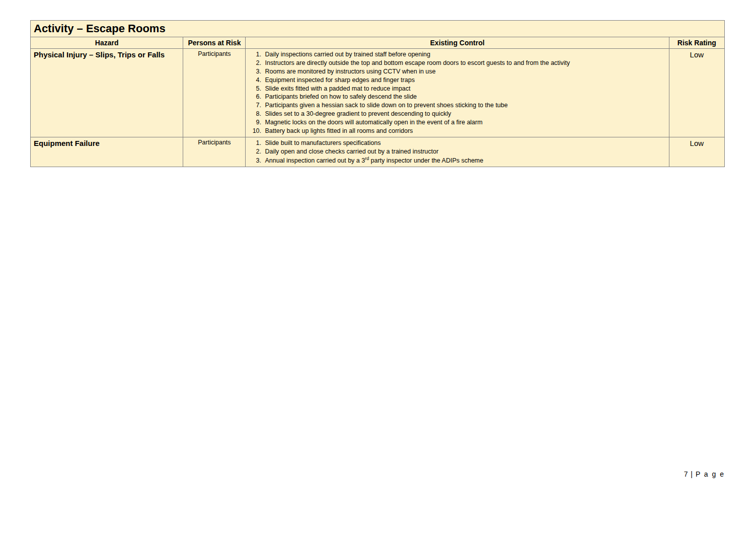| Activity – Escape Rooms |
| Hazard | Persons at Risk | Existing Control | Risk Rating |
| Physical Injury – Slips, Trips or Falls | Participants | Daily inspections carried out by trained staff before opening Instructors are directly outside the top and bottom escape room doors to escort guests to and from the activity Rooms are monitored by instructors using CCTV when in use Equipment inspected for sharp edges and finger traps Slide exits fitted with a padded mat to reduce impact Participants briefed on how to safely descend the slide Participants given a hessian sack to slide down on to prevent shoes sticking to the tube Slides set to a 30-degree gradient to prevent descending to quickly Magnetic locks on the doors will automatically open in the event of a fire alarm Battery back up lights fitted in all rooms and corridors | Low |
| Equipment Failure | Participants | Slide built to manufacturers specifications Daily open and close checks carried out by a trained instructor Annual inspection carried out by a 3 rd party inspector under the ADIPs scheme | Low |
7 | P a g e